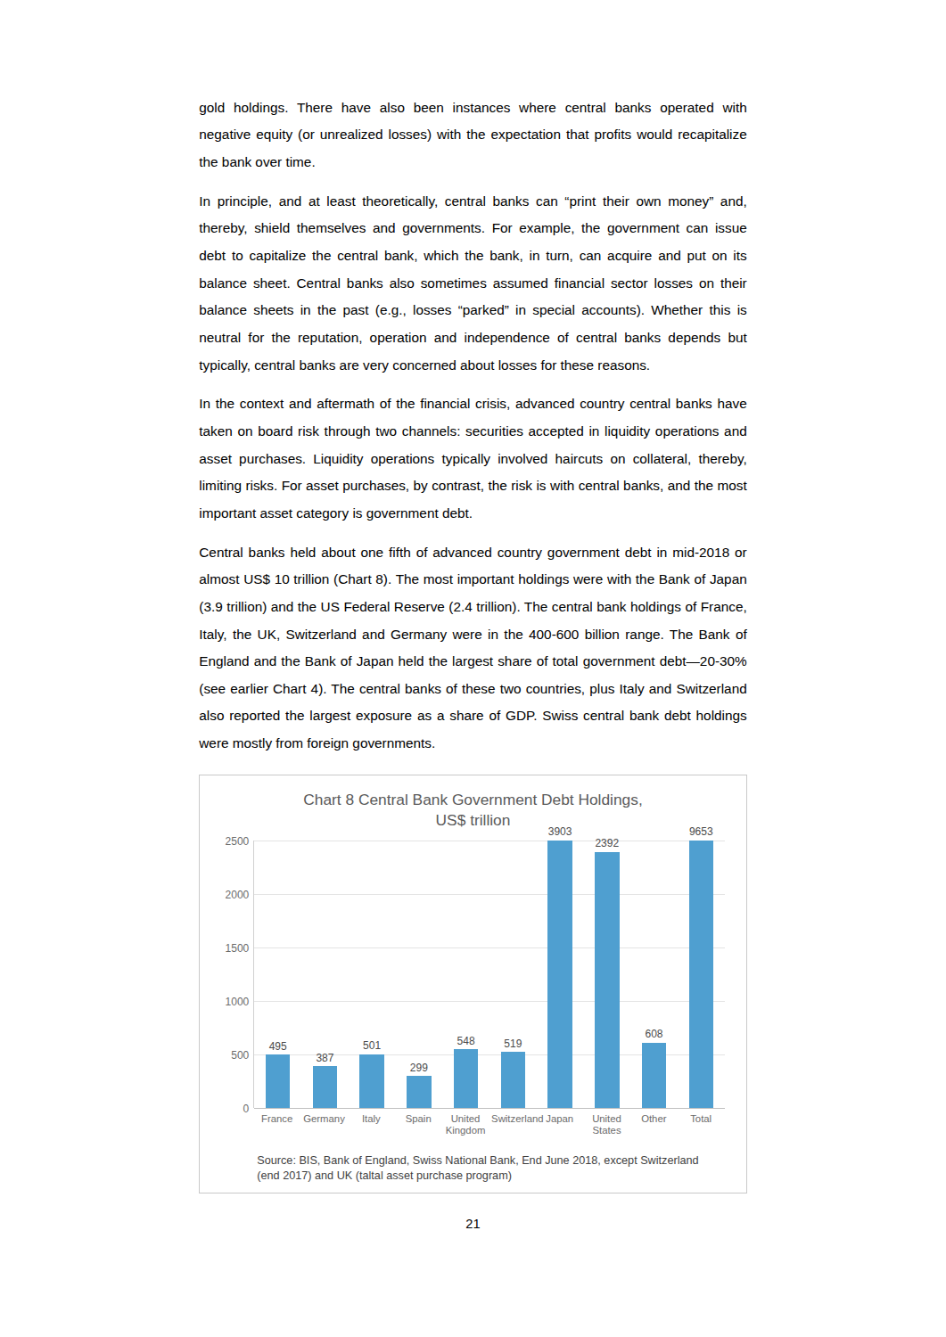gold holdings. There have also been instances where central banks operated with negative equity (or unrealized losses) with the expectation that profits would recapitalize the bank over time.
In principle, and at least theoretically, central banks can “print their own money” and, thereby, shield themselves and governments. For example, the government can issue debt to capitalize the central bank, which the bank, in turn, can acquire and put on its balance sheet. Central banks also sometimes assumed financial sector losses on their balance sheets in the past (e.g., losses “parked” in special accounts). Whether this is neutral for the reputation, operation and independence of central banks depends but typically, central banks are very concerned about losses for these reasons.
In the context and aftermath of the financial crisis, advanced country central banks have taken on board risk through two channels: securities accepted in liquidity operations and asset purchases. Liquidity operations typically involved haircuts on collateral, thereby, limiting risks. For asset purchases, by contrast, the risk is with central banks, and the most important asset category is government debt.
Central banks held about one fifth of advanced country government debt in mid-2018 or almost US$ 10 trillion (Chart 8). The most important holdings were with the Bank of Japan (3.9 trillion) and the US Federal Reserve (2.4 trillion). The central bank holdings of France, Italy, the UK, Switzerland and Germany were in the 400-600 billion range. The Bank of England and the Bank of Japan held the largest share of total government debt—20-30% (see earlier Chart 4). The central banks of these two countries, plus Italy and Switzerland also reported the largest exposure as a share of GDP. Swiss central bank debt holdings were mostly from foreign governments.
Chart 8 Central Bank Government Debt Holdings,
US$ trillion
2500
2000
1500
1000
500
0
495
387
501
299
548
519
3903
2392
608
9653
France
Germany
Italy
Spain
United
Kingdom
Switzerland
Japan
United
States
Other
Total
Source: BIS, Bank of England, Swiss National Bank, End June 2018, except Switzerland
(end 2017) and UK (taltal asset purchase program)
21